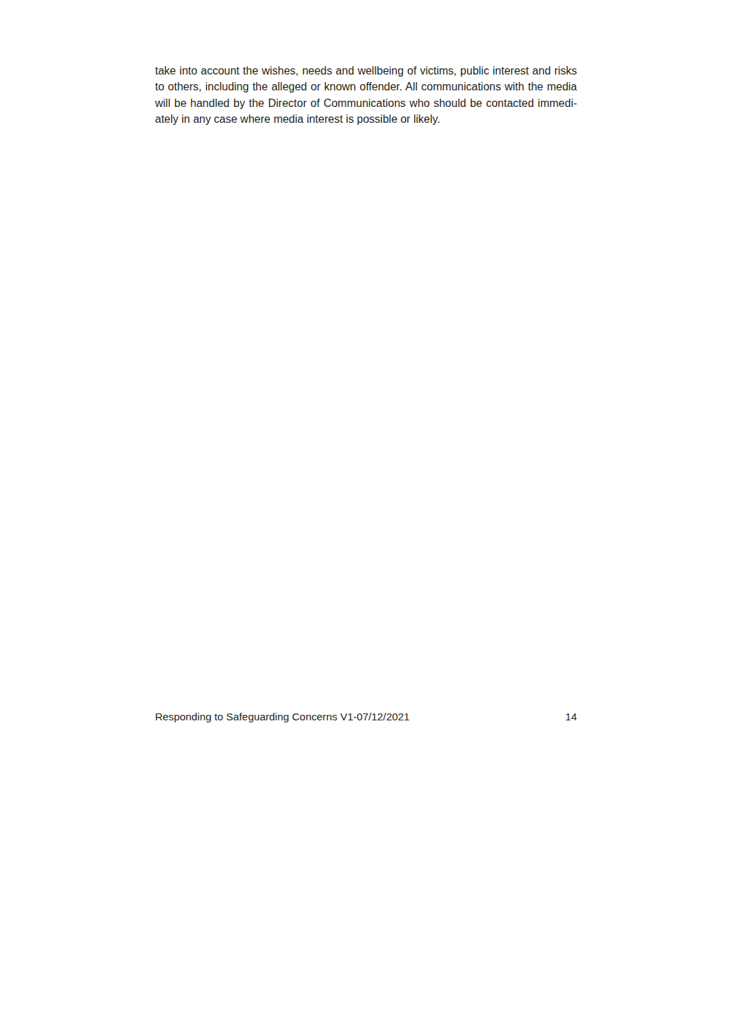take into account the wishes, needs and wellbeing of victims, public interest and risks to others, including the alleged or known offender. All communications with the media will be handled by the Director of Communications who should be contacted immediately in any case where media interest is possible or likely.
Responding to Safeguarding Concerns V1-07/12/2021 14